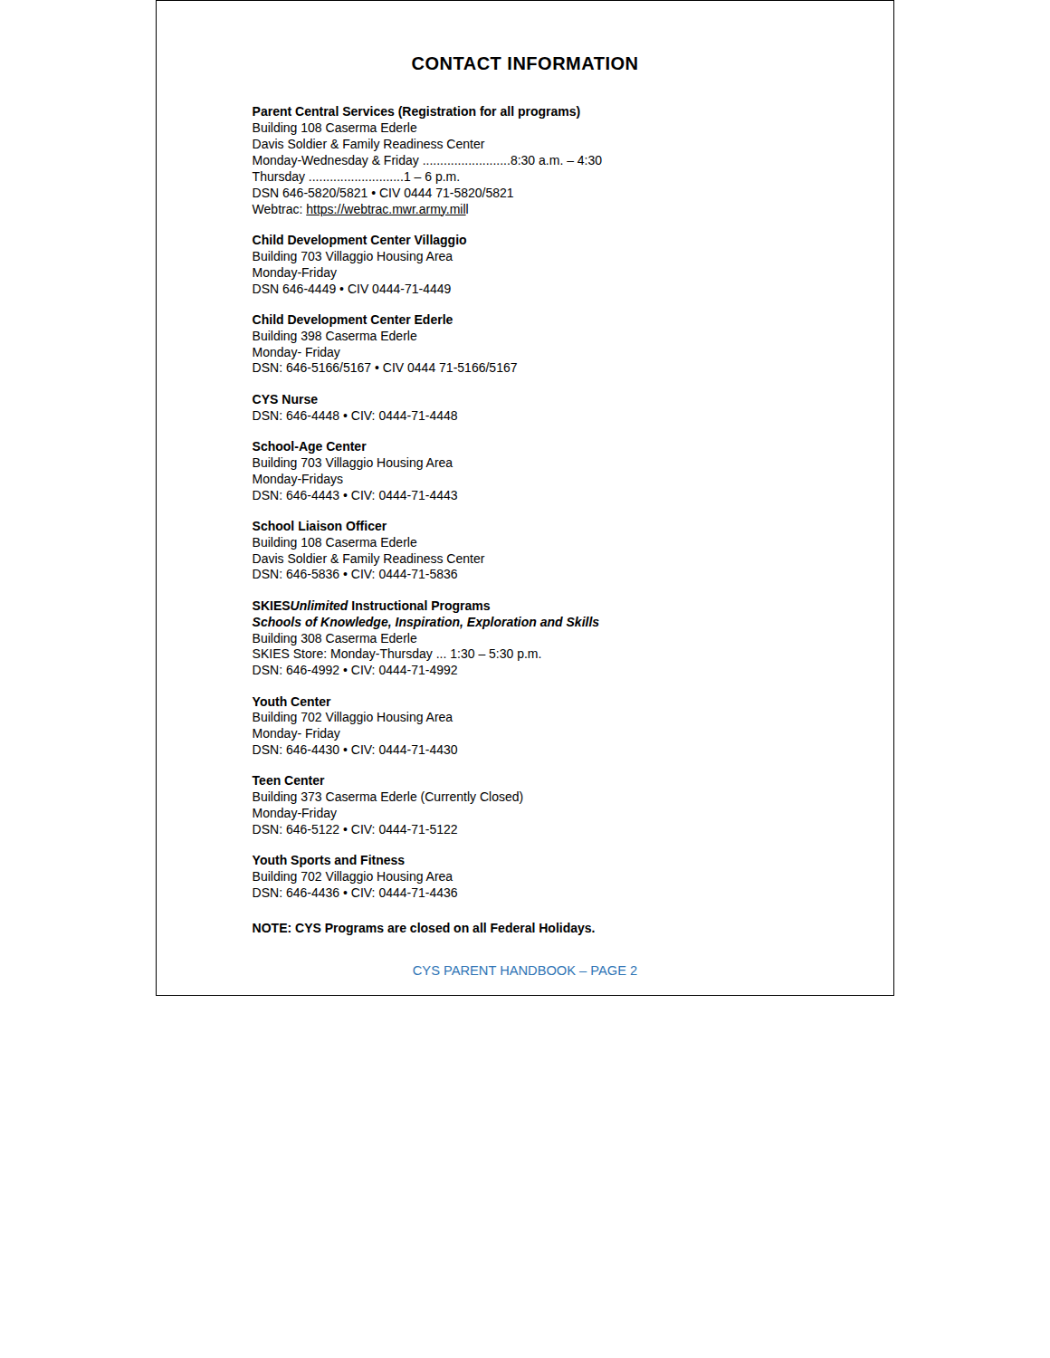CONTACT INFORMATION
Parent Central Services (Registration for all programs)
Building 108 Caserma Ederle
Davis Soldier & Family Readiness Center
Monday-Wednesday & Friday ......................... 8:30 a.m. – 4:30
Thursday ........................... 1 – 6 p.m.
DSN 646-5820/5821 • CIV 0444 71-5820/5821
Webtrac: https://webtrac.mwr.army.mill
Child Development Center Villaggio
Building 703 Villaggio Housing Area
Monday-Friday
DSN 646-4449 • CIV 0444-71-4449
Child Development Center Ederle
Building 398 Caserma Ederle
Monday- Friday
DSN: 646-5166/5167 • CIV 0444 71-5166/5167
CYS Nurse
DSN: 646-4448 • CIV: 0444-71-4448
School-Age Center
Building 703 Villaggio Housing Area
Monday-Fridays
DSN: 646-4443 • CIV: 0444-71-4443
School Liaison Officer
Building 108 Caserma Ederle
Davis Soldier & Family Readiness Center
DSN: 646-5836 • CIV: 0444-71-5836
SKIESUnlimited Instructional Programs
Schools of Knowledge, Inspiration, Exploration and Skills
Building 308 Caserma Ederle
SKIES Store: Monday-Thursday ... 1:30 – 5:30 p.m.
DSN: 646-4992 • CIV: 0444-71-4992
Youth Center
Building 702 Villaggio Housing Area
Monday- Friday
DSN: 646-4430 • CIV: 0444-71-4430
Teen Center
Building 373 Caserma Ederle (Currently Closed)
Monday-Friday
DSN: 646-5122 • CIV: 0444-71-5122
Youth Sports and Fitness
Building 702 Villaggio Housing Area
DSN: 646-4436 • CIV: 0444-71-4436
NOTE: CYS Programs are closed on all Federal Holidays.
CYS PARENT HANDBOOK – PAGE 2